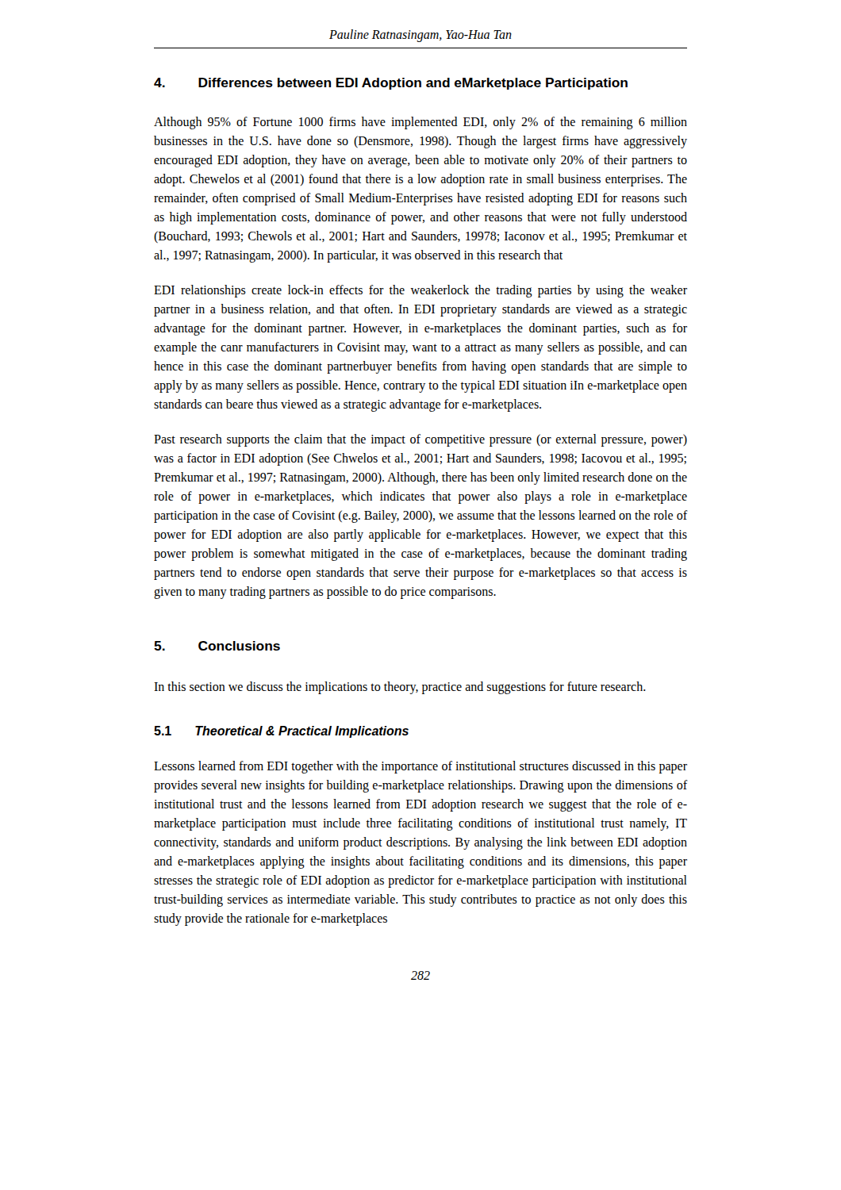Pauline Ratnasingam, Yao-Hua Tan
4. Differences between EDI Adoption and eMarketplace Participation
Although 95% of Fortune 1000 firms have implemented EDI, only 2% of the remaining 6 million businesses in the U.S. have done so (Densmore, 1998). Though the largest firms have aggressively encouraged EDI adoption, they have on average, been able to motivate only 20% of their partners to adopt. Chewelos et al (2001) found that there is a low adoption rate in small business enterprises. The remainder, often comprised of Small Medium-Enterprises have resisted adopting EDI for reasons such as high implementation costs, dominance of power, and other reasons that were not fully understood (Bouchard, 1993; Chewols et al., 2001; Hart and Saunders, 19978; Iaconov et al., 1995; Premkumar et al., 1997; Ratnasingam, 2000). In particular, it was observed in this research that
EDI relationships create lock-in effects for the weakerlock the trading parties by using the weaker partner in a business relation, and that often. In EDI proprietary standards are viewed as a strategic advantage for the dominant partner. However, in e-marketplaces the dominant parties, such as for example the canr manufacturers in Covisint may, want to a attract as many sellers as possible, and can hence in this case the dominant partnerbuyer benefits from having open standards that are simple to apply by as many sellers as possible. Hence, contrary to the typical EDI situation iIn e-marketplace open standards can beare thus viewed as a strategic advantage for e-marketplaces.
Past research supports the claim that the impact of competitive pressure (or external pressure, power) was a factor in EDI adoption (See Chwelos et al., 2001; Hart and Saunders, 1998; Iacovou et al., 1995; Premkumar et al., 1997; Ratnasingam, 2000). Although, there has been only limited research done on the role of power in e-marketplaces, which indicates that power also plays a role in e-marketplace participation in the case of Covisint (e.g. Bailey, 2000), we assume that the lessons learned on the role of power for EDI adoption are also partly applicable for e-marketplaces. However, we expect that this power problem is somewhat mitigated in the case of e-marketplaces, because the dominant trading partners tend to endorse open standards that serve their purpose for e-marketplaces so that access is given to many trading partners as possible to do price comparisons.
5. Conclusions
In this section we discuss the implications to theory, practice and suggestions for future research.
5.1 Theoretical & Practical Implications
Lessons learned from EDI together with the importance of institutional structures discussed in this paper provides several new insights for building e-marketplace relationships. Drawing upon the dimensions of institutional trust and the lessons learned from EDI adoption research we suggest that the role of e-marketplace participation must include three facilitating conditions of institutional trust namely, IT connectivity, standards and uniform product descriptions. By analysing the link between EDI adoption and e-marketplaces applying the insights about facilitating conditions and its dimensions, this paper stresses the strategic role of EDI adoption as predictor for e-marketplace participation with institutional trust-building services as intermediate variable. This study contributes to practice as not only does this study provide the rationale for e-marketplaces
282